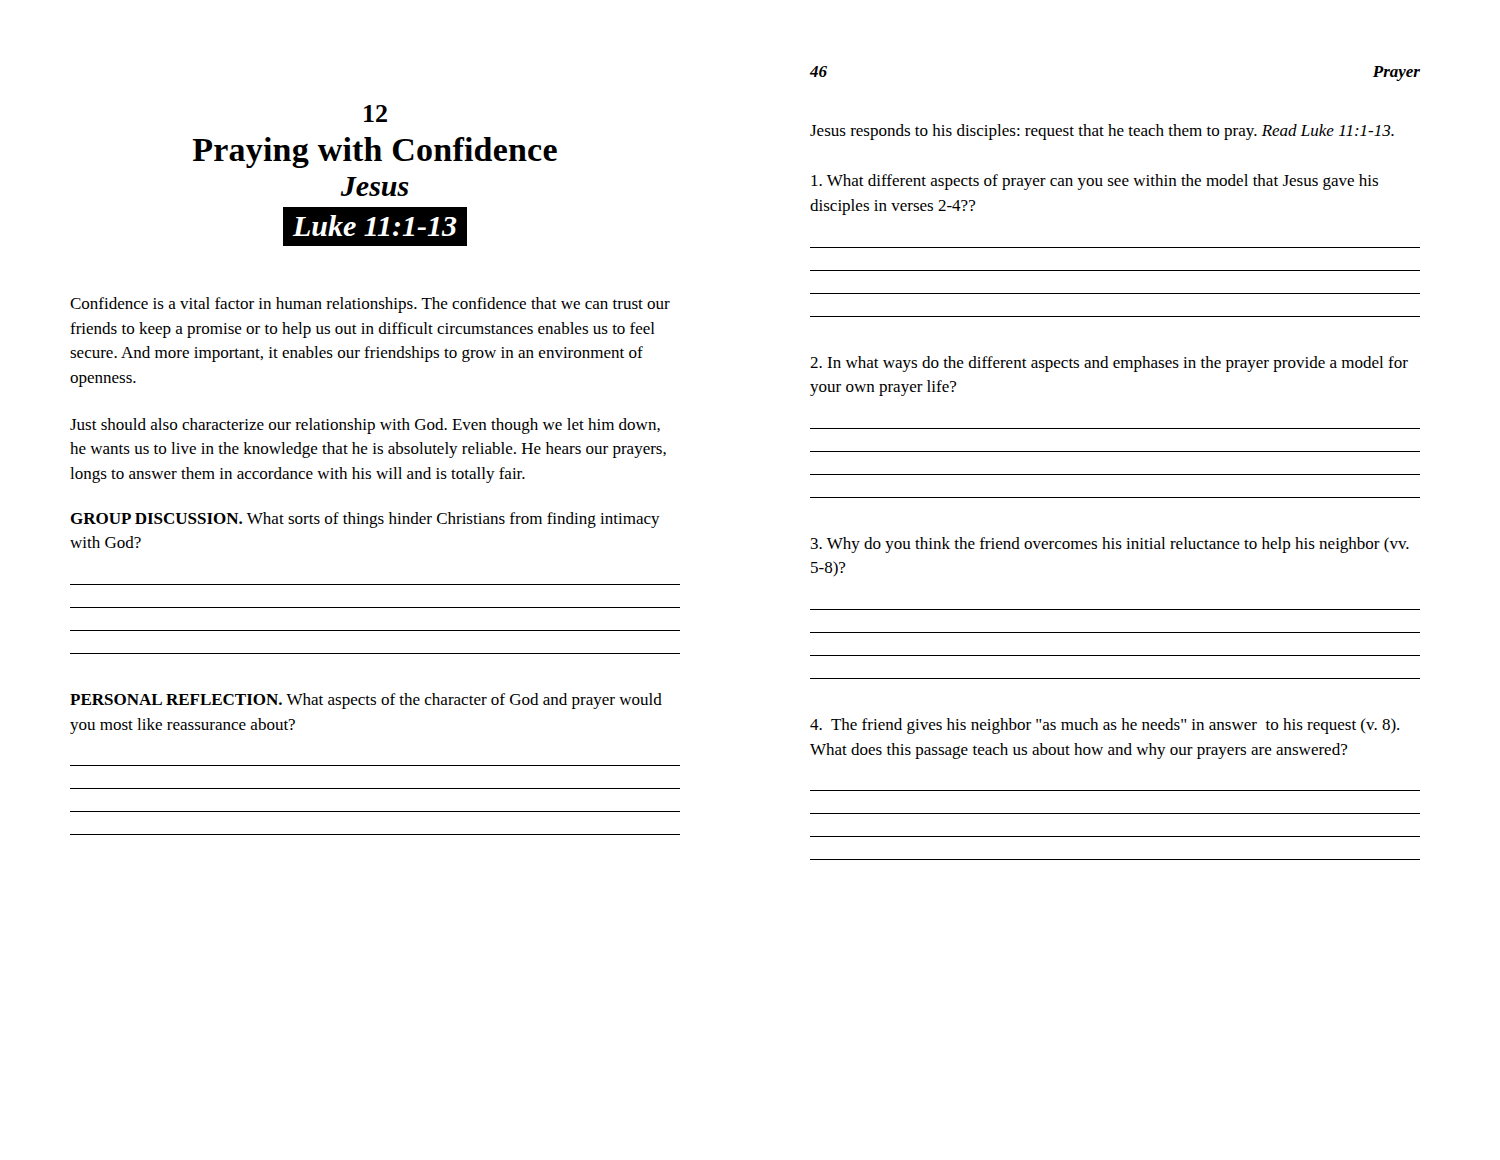12
Praying with Confidence
Jesus
Luke 11:1-13
Confidence is a vital factor in human relationships. The confidence that we can trust our friends to keep a promise or to help us out in difficult circumstances enables us to feel secure. And more important, it enables our friendships to grow in an environment of openness.
Just should also characterize our relationship with God. Even though we let him down, he wants us to live in the knowledge that he is absolutely reliable. He hears our prayers, longs to answer them in accordance with his will and is totally fair.
GROUP DISCUSSION. What sorts of things hinder Christians from finding intimacy with God?
PERSONAL REFLECTION. What aspects of the character of God and prayer would you most like reassurance about?
46 Prayer
Jesus responds to his disciples: request that he teach them to pray. Read Luke 11:1-13.
1. What different aspects of prayer can you see within the model that Jesus gave his disciples in verses 2-4??
2. In what ways do the different aspects and emphases in the prayer provide a model for your own prayer life?
3. Why do you think the friend overcomes his initial reluctance to help his neighbor (vv. 5-8)?
4. The friend gives his neighbor "as much as he needs" in answer to his request (v. 8). What does this passage teach us about how and why our prayers are answered?